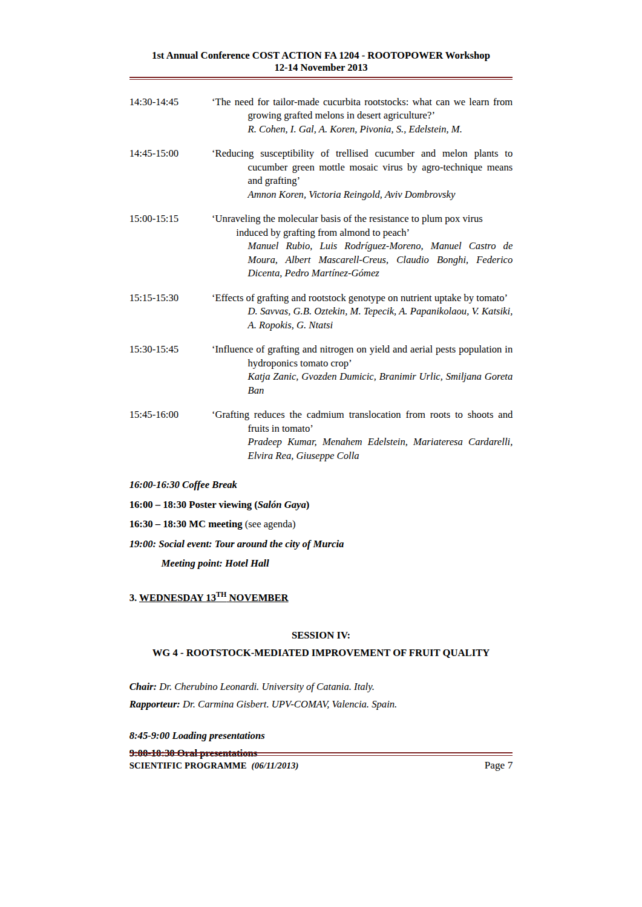1st Annual Conference COST ACTION FA 1204 - ROOTOPOWER Workshop
12-14 November 2013
14:30-14:45
‘The need for tailor-made cucurbita rootstocks: what can we learn from growing grafted melons in desert agriculture?’
R. Cohen, I. Gal, A. Koren, Pivonia, S., Edelstein, M.
14:45-15:00
‘Reducing susceptibility of trellised cucumber and melon plants to cucumber green mottle mosaic virus by agro-technique means and grafting’
Amnon Koren, Victoria Reingold, Aviv Dombrovsky
15:00-15:15
‘Unraveling the molecular basis of the resistance to plum pox virus
induced by grafting from almond to peach’
Manuel Rubio, Luis Rodríguez-Moreno, Manuel Castro de Moura, Albert Mascarell-Creus, Claudio Bonghi, Federico Dicenta, Pedro Martínez-Gómez
15:15-15:30
‘Effects of grafting and rootstock genotype on nutrient uptake by tomato’
D. Savvas, G.B. Oztekin, M. Tepecik, A. Papanikolaou, V. Katsiki, A. Ropokis, G. Ntatsi
15:30-15:45
‘Influence of grafting and nitrogen on yield and aerial pests population in hydroponics tomato crop’
Katja Zanic, Gvozden Dumicic, Branimir Urlic, Smiljana Goreta Ban
15:45-16:00
‘Grafting reduces the cadmium translocation from roots to shoots and fruits in tomato’
Pradeep Kumar, Menahem Edelstein, Mariateresa Cardarelli, Elvira Rea, Giuseppe Colla
16:00-16:30 Coffee Break
16:00 – 18:30 Poster viewing (Salón Gaya)
16:30 – 18:30 MC meeting (see agenda)
19:00: Social event: Tour around the city of Murcia
Meeting point: Hotel Hall
3. WEDNESDAY 13TH NOVEMBER
SESSION IV:
WG 4 - ROOTSTOCK-MEDIATED IMPROVEMENT OF FRUIT QUALITY
Chair: Dr. Cherubino Leonardi. University of Catania. Italy.
Rapporteur: Dr. Carmina Gisbert. UPV-COMAV, Valencia. Spain.
8:45-9:00 Loading presentations
9:00-10:30 Oral presentations
SCIENTIFIC PROGRAMME (06/11/2013)
Page 7